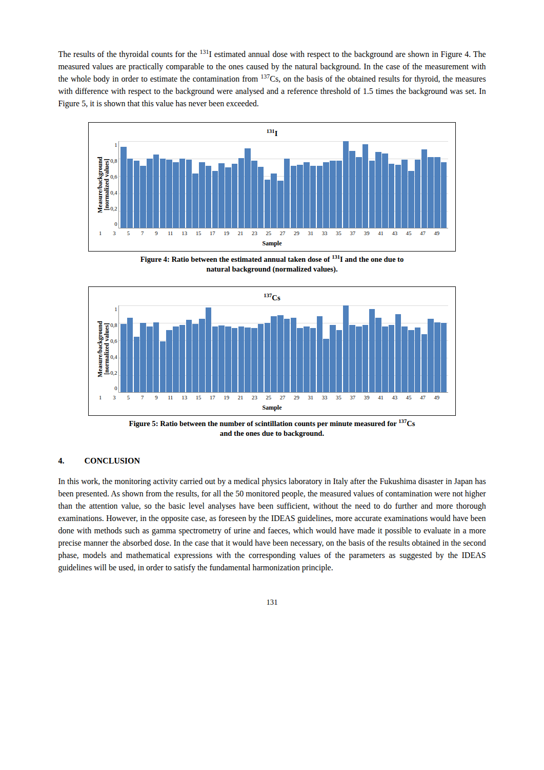The results of the thyroidal counts for the 131I estimated annual dose with respect to the background are shown in Figure 4. The measured values are practically comparable to the ones caused by the natural background. In the case of the measurement with the whole body in order to estimate the contamination from 137Cs, on the basis of the obtained results for thyroid, the measures with difference with respect to the background were analysed and a reference threshold of 1.5 times the background was set. In Figure 5, it is shown that this value has never been exceeded.
131I
Measure/background
[normalized values]
1 0,8 0,6 0,4 0,2 0
1 3 5 7 9 11 13 15 17 19 21 23 25 27 29 31 33 35 37 39 41 43 45 47 49
Sample
Figure 4: Ratio between the estimated annual taken dose of 131I and the one due to
natural background (normalized values).
137Cs
Measure/background
[normalized values]
1 0,8 0,6 0,4 0,2 0
1 3 5 7 9 11 13 15 17 19 21 23 25 27 29 31 33 35 37 39 41 43 45 47 49
Sample
Figure 5: Ratio between the number of scintillation counts per minute measured for 137Cs
and the ones due to background.
4. CONCLUSION
In this work, the monitoring activity carried out by a medical physics laboratory in Italy after the Fukushima disaster in Japan has been presented. As shown from the results, for all the 50 monitored people, the measured values of contamination were not higher than the attention value, so the basic level analyses have been sufficient, without the need to do further and more thorough examinations. However, in the opposite case, as foreseen by the IDEAS guidelines, more accurate examinations would have been done with methods such as gamma spectrometry of urine and faeces, which would have made it possible to evaluate in a more precise manner the absorbed dose. In the case that it would have been necessary, on the basis of the results obtained in the second phase, models and mathematical expressions with the corresponding values of the parameters as suggested by the IDEAS guidelines will be used, in order to satisfy the fundamental harmonization principle.
131